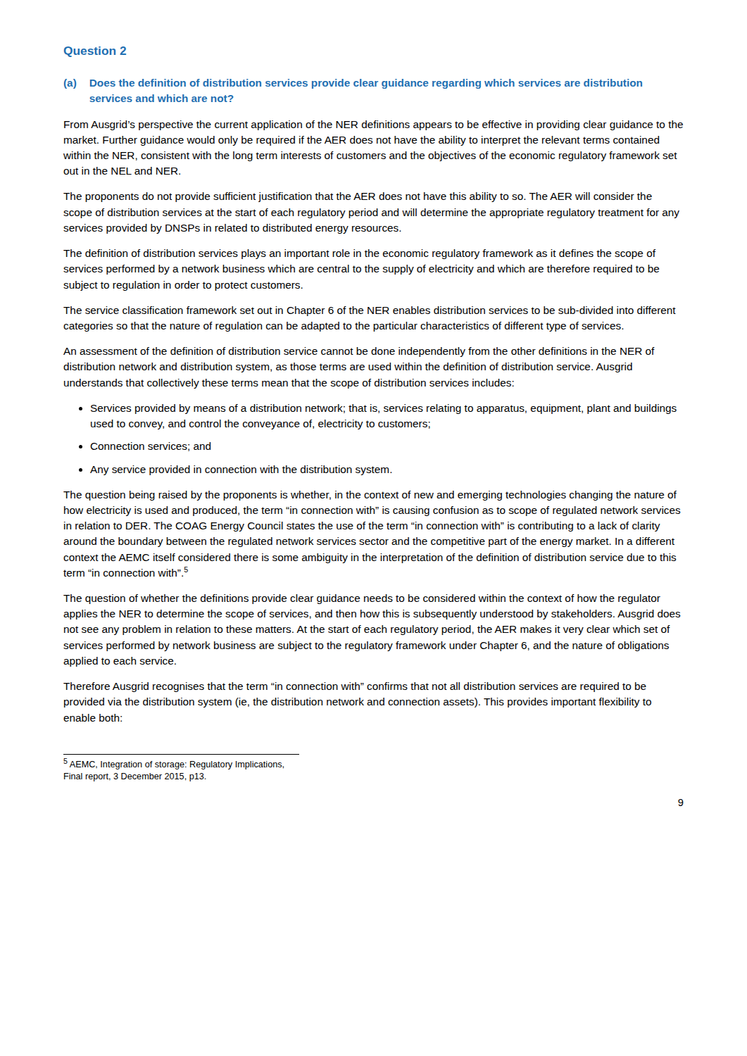Question 2
(a) Does the definition of distribution services provide clear guidance regarding which services are distribution services and which are not?
From Ausgrid’s perspective the current application of the NER definitions appears to be effective in providing clear guidance to the market. Further guidance would only be required if the AER does not have the ability to interpret the relevant terms contained within the NER, consistent with the long term interests of customers and the objectives of the economic regulatory framework set out in the NEL and NER.
The proponents do not provide sufficient justification that the AER does not have this ability to so. The AER will consider the scope of distribution services at the start of each regulatory period and will determine the appropriate regulatory treatment for any services provided by DNSPs in related to distributed energy resources.
The definition of distribution services plays an important role in the economic regulatory framework as it defines the scope of services performed by a network business which are central to the supply of electricity and which are therefore required to be subject to regulation in order to protect customers.
The service classification framework set out in Chapter 6 of the NER enables distribution services to be sub-divided into different categories so that the nature of regulation can be adapted to the particular characteristics of different type of services.
An assessment of the definition of distribution service cannot be done independently from the other definitions in the NER of distribution network and distribution system, as those terms are used within the definition of distribution service. Ausgrid understands that collectively these terms mean that the scope of distribution services includes:
Services provided by means of a distribution network; that is, services relating to apparatus, equipment, plant and buildings used to convey, and control the conveyance of, electricity to customers;
Connection services; and
Any service provided in connection with the distribution system.
The question being raised by the proponents is whether, in the context of new and emerging technologies changing the nature of how electricity is used and produced, the term “in connection with” is causing confusion as to scope of regulated network services in relation to DER. The COAG Energy Council states the use of the term “in connection with” is contributing to a lack of clarity around the boundary between the regulated network services sector and the competitive part of the energy market. In a different context the AEMC itself considered there is some ambiguity in the interpretation of the definition of distribution service due to this term “in connection with”.5
The question of whether the definitions provide clear guidance needs to be considered within the context of how the regulator applies the NER to determine the scope of services, and then how this is subsequently understood by stakeholders. Ausgrid does not see any problem in relation to these matters. At the start of each regulatory period, the AER makes it very clear which set of services performed by network business are subject to the regulatory framework under Chapter 6, and the nature of obligations applied to each service.
Therefore Ausgrid recognises that the term “in connection with” confirms that not all distribution services are required to be provided via the distribution system (ie, the distribution network and connection assets). This provides important flexibility to enable both:
5 AEMC, Integration of storage: Regulatory Implications, Final report, 3 December 2015, p13.
9